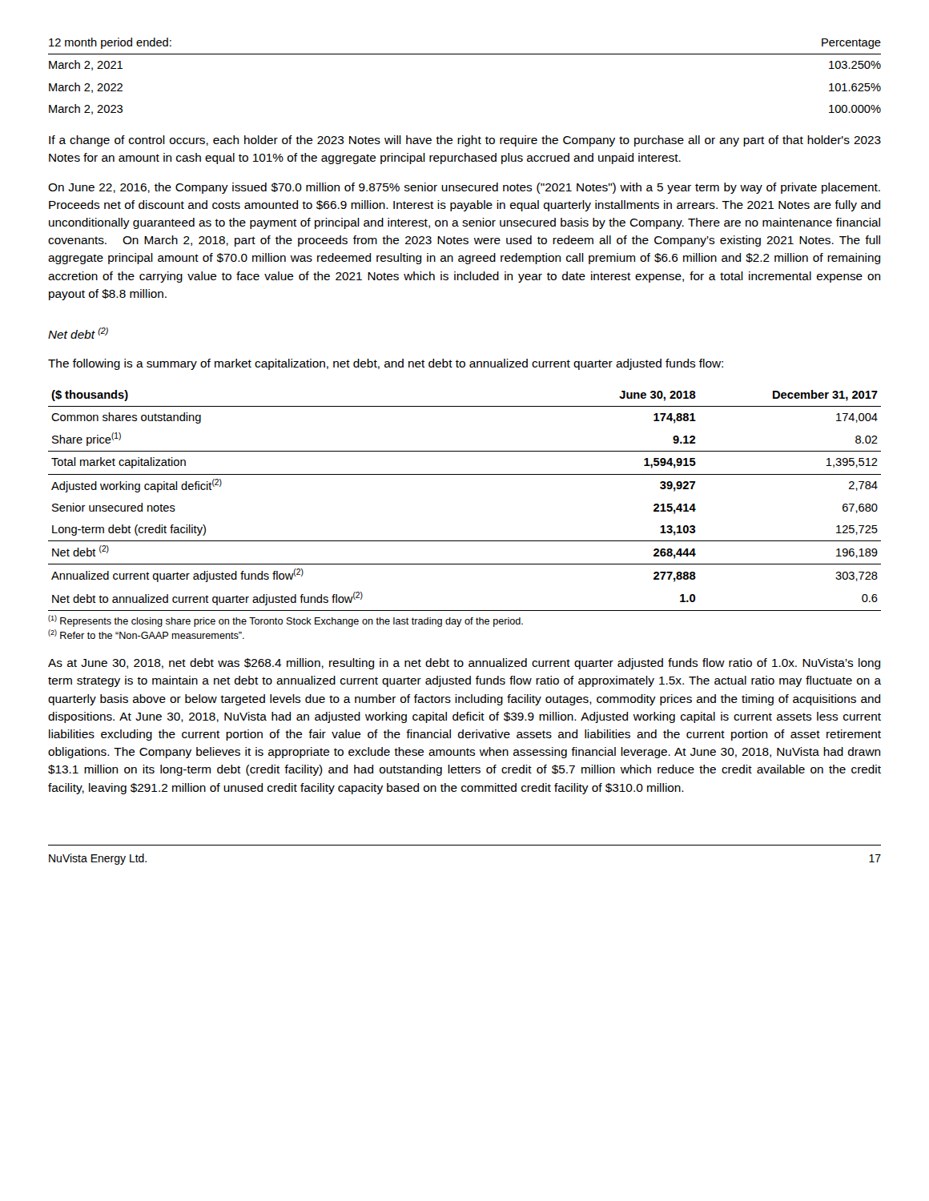| 12 month period ended: | Percentage |
| March 2, 2021 | 103.250% |
| March 2, 2022 | 101.625% |
| March 2, 2023 | 100.000% |
If a change of control occurs, each holder of the 2023 Notes will have the right to require the Company to purchase all or any part of that holder's 2023 Notes for an amount in cash equal to 101% of the aggregate principal repurchased plus accrued and unpaid interest.
On June 22, 2016, the Company issued $70.0 million of 9.875% senior unsecured notes ("2021 Notes") with a 5 year term by way of private placement. Proceeds net of discount and costs amounted to $66.9 million. Interest is payable in equal quarterly installments in arrears. The 2021 Notes are fully and unconditionally guaranteed as to the payment of principal and interest, on a senior unsecured basis by the Company. There are no maintenance financial covenants. On March 2, 2018, part of the proceeds from the 2023 Notes were used to redeem all of the Company’s existing 2021 Notes. The full aggregate principal amount of $70.0 million was redeemed resulting in an agreed redemption call premium of $6.6 million and $2.2 million of remaining accretion of the carrying value to face value of the 2021 Notes which is included in year to date interest expense, for a total incremental expense on payout of $8.8 million.
Net debt (2)
The following is a summary of market capitalization, net debt, and net debt to annualized current quarter adjusted funds flow:
| ($ thousands) | June 30, 2018 | December 31, 2017 |
| --- | --- | --- |
| Common shares outstanding | 174,881 | 174,004 |
| Share price (1) | 9.12 | 8.02 |
| Total market capitalization | 1,594,915 | 1,395,512 |
| Adjusted working capital deficit (2) | 39,927 | 2,784 |
| Senior unsecured notes | 215,414 | 67,680 |
| Long-term debt (credit facility) | 13,103 | 125,725 |
| Net debt (2) | 268,444 | 196,189 |
| Annualized current quarter adjusted funds flow (2) | 277,888 | 303,728 |
| Net debt to annualized current quarter adjusted funds flow (2) | 1.0 | 0.6 |
(1) Represents the closing share price on the Toronto Stock Exchange on the last trading day of the period.
(2) Refer to the “Non-GAAP measurements”.
As at June 30, 2018, net debt was $268.4 million, resulting in a net debt to annualized current quarter adjusted funds flow ratio of 1.0x. NuVista’s long term strategy is to maintain a net debt to annualized current quarter adjusted funds flow ratio of approximately 1.5x. The actual ratio may fluctuate on a quarterly basis above or below targeted levels due to a number of factors including facility outages, commodity prices and the timing of acquisitions and dispositions. At June 30, 2018, NuVista had an adjusted working capital deficit of $39.9 million. Adjusted working capital is current assets less current liabilities excluding the current portion of the fair value of the financial derivative assets and liabilities and the current portion of asset retirement obligations. The Company believes it is appropriate to exclude these amounts when assessing financial leverage. At June 30, 2018, NuVista had drawn $13.1 million on its long-term debt (credit facility) and had outstanding letters of credit of $5.7 million which reduce the credit available on the credit facility, leaving $291.2 million of unused credit facility capacity based on the committed credit facility of $310.0 million.
NuVista Energy Ltd. 17